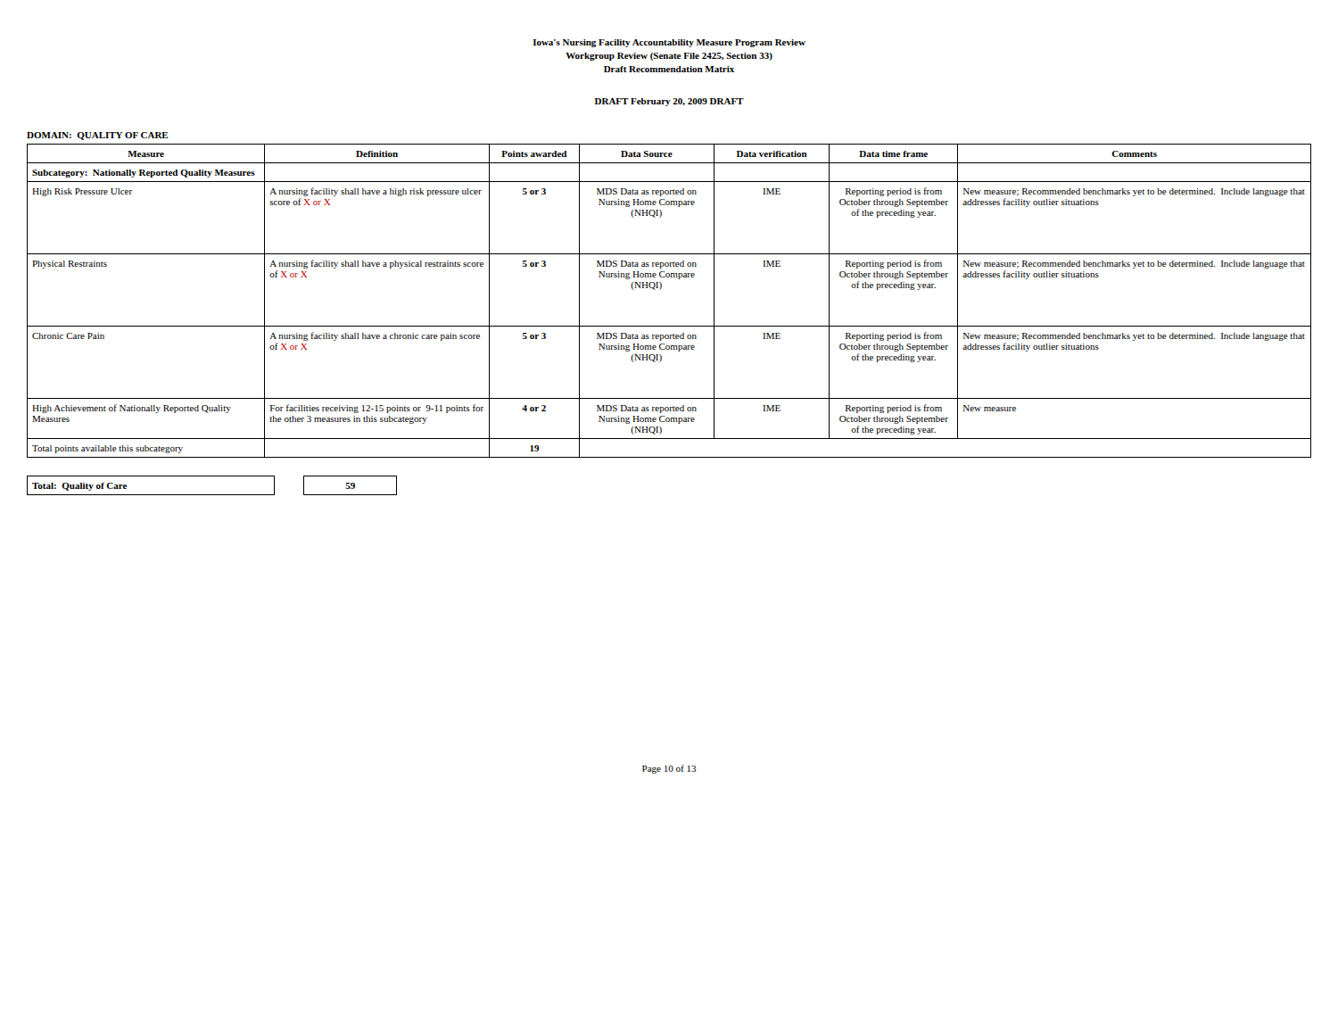Iowa's Nursing Facility Accountability Measure Program Review
Workgroup Review (Senate File 2425, Section 33)
Draft Recommendation Matrix
DRAFT February 20, 2009 DRAFT
DOMAIN: QUALITY OF CARE
| Measure | Definition | Points awarded | Data Source | Data verification | Data time frame | Comments |
| --- | --- | --- | --- | --- | --- | --- |
| Subcategory: Nationally Reported Quality Measures | | | | | | |
| High Risk Pressure Ulcer | A nursing facility shall have a high risk pressure ulcer score of X or X | 5 or 3 | MDS Data as reported on Nursing Home Compare (NHQI) | IME | Reporting period is from October through September of the preceding year. | New measure; Recommended benchmarks yet to be determined. Include language that addresses facility outlier situations |
| Physical Restraints | A nursing facility shall have a physical restraints score of X or X | 5 or 3 | MDS Data as reported on Nursing Home Compare (NHQI) | IME | Reporting period is from October through September of the preceding year. | New measure; Recommended benchmarks yet to be determined. Include language that addresses facility outlier situations |
| Chronic Care Pain | A nursing facility shall have a chronic care pain score of X or X | 5 or 3 | MDS Data as reported on Nursing Home Compare (NHQI) | IME | Reporting period is from October through September of the preceding year. | New measure; Recommended benchmarks yet to be determined. Include language that addresses facility outlier situations |
| High Achievement of Nationally Reported Quality Measures | For facilities receiving 12-15 points or 9-11 points for the other 3 measures in this subcategory | 4 or 2 | MDS Data as reported on Nursing Home Compare (NHQI) | IME | Reporting period is from October through September of the preceding year. | New measure |
| Total points available this subcategory | | 19 | | | | |
| Total: Quality of Care | | 59 | |
Page 10 of 13